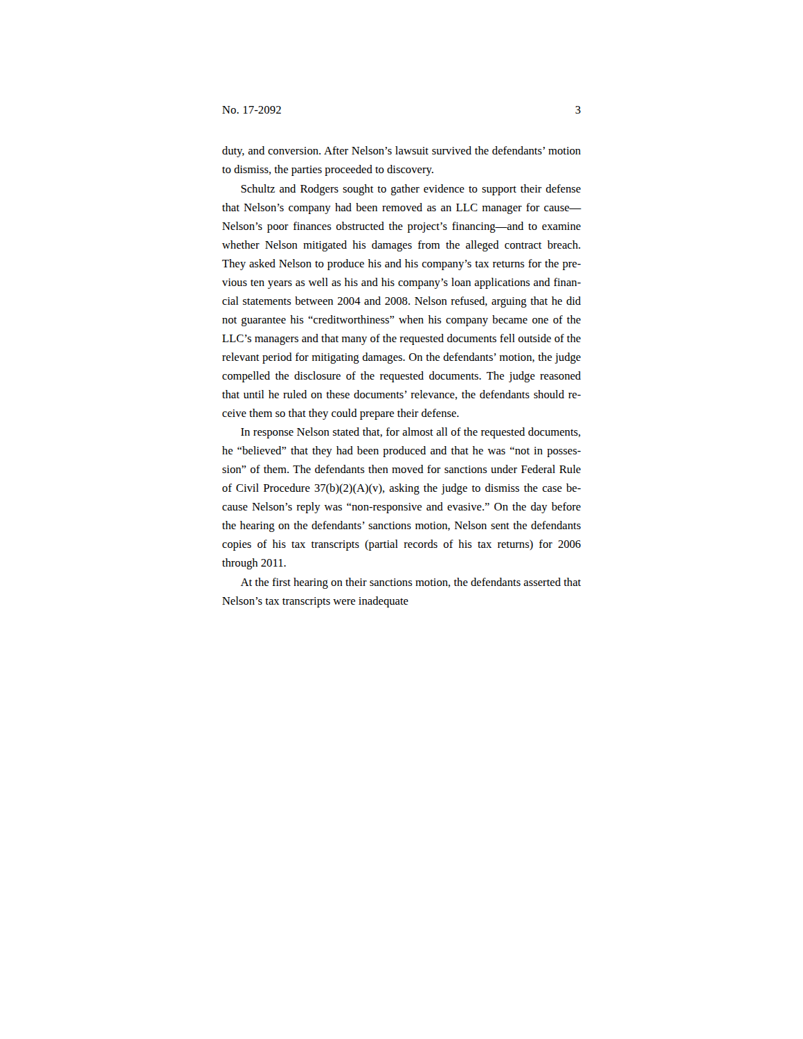No. 17-2092 3
duty, and conversion. After Nelson’s lawsuit survived the defendants’ motion to dismiss, the parties proceeded to discovery.
Schultz and Rodgers sought to gather evidence to support their defense that Nelson’s company had been removed as an LLC manager for cause—Nelson’s poor finances obstructed the project’s financing—and to examine whether Nelson mitigated his damages from the alleged contract breach. They asked Nelson to produce his and his company’s tax returns for the previous ten years as well as his and his company’s loan applications and financial statements between 2004 and 2008. Nelson refused, arguing that he did not guarantee his “creditworthiness” when his company became one of the LLC’s managers and that many of the requested documents fell outside of the relevant period for mitigating damages. On the defendants’ motion, the judge compelled the disclosure of the requested documents. The judge reasoned that until he ruled on these documents’ relevance, the defendants should receive them so that they could prepare their defense.
In response Nelson stated that, for almost all of the requested documents, he “believed” that they had been produced and that he was “not in possession” of them. The defendants then moved for sanctions under Federal Rule of Civil Procedure 37(b)(2)(A)(v), asking the judge to dismiss the case because Nelson’s reply was “non-responsive and evasive.” On the day before the hearing on the defendants’ sanctions motion, Nelson sent the defendants copies of his tax transcripts (partial records of his tax returns) for 2006 through 2011.
At the first hearing on their sanctions motion, the defendants asserted that Nelson’s tax transcripts were inadequate